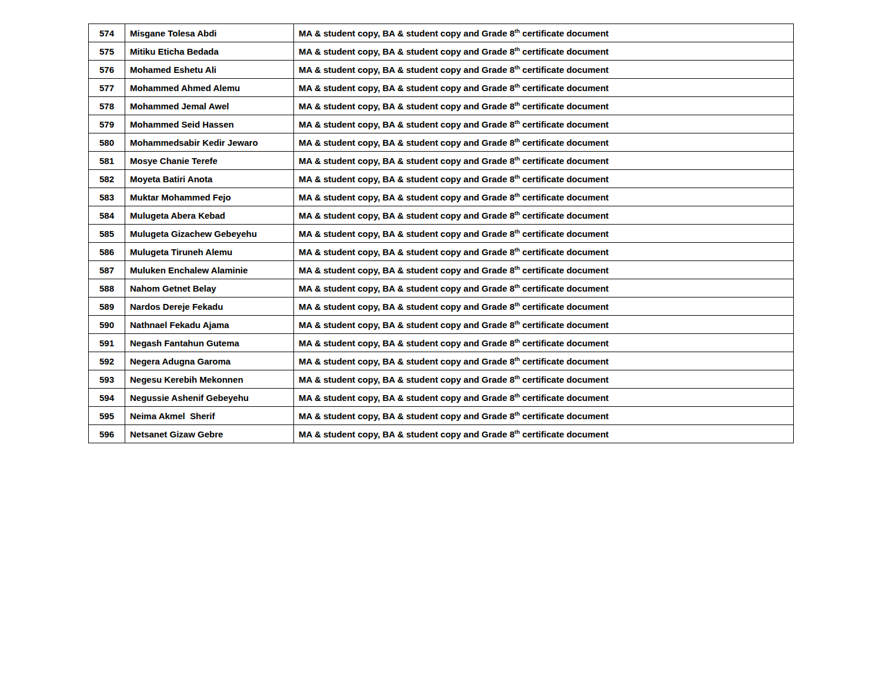| 574 | Misgane Tolesa Abdi | MA & student copy, BA & student copy and Grade 8 th certificate document |
| 575 | Mitiku Eticha Bedada | MA & student copy, BA & student copy and Grade 8 th certificate document |
| 576 | Mohamed Eshetu Ali | MA & student copy, BA & student copy and Grade 8 th certificate document |
| 577 | Mohammed Ahmed Alemu | MA & student copy, BA & student copy and Grade 8 th certificate document |
| 578 | Mohammed Jemal Awel | MA & student copy, BA & student copy and Grade 8 th certificate document |
| 579 | Mohammed Seid Hassen | MA & student copy, BA & student copy and Grade 8 th certificate document |
| 580 | Mohammedsabir Kedir Jewaro | MA & student copy, BA & student copy and Grade 8 th certificate document |
| 581 | Mosye Chanie Terefe | MA & student copy, BA & student copy and Grade 8 th certificate document |
| 582 | Moyeta Batiri Anota | MA & student copy, BA & student copy and Grade 8 th certificate document |
| 583 | Muktar Mohammed Fejo | MA & student copy, BA & student copy and Grade 8 th certificate document |
| 584 | Mulugeta Abera Kebad | MA & student copy, BA & student copy and Grade 8 th certificate document |
| 585 | Mulugeta Gizachew Gebeyehu | MA & student copy, BA & student copy and Grade 8 th certificate document |
| 586 | Mulugeta Tiruneh Alemu | MA & student copy, BA & student copy and Grade 8 th certificate document |
| 587 | Muluken Enchalew Alaminie | MA & student copy, BA & student copy and Grade 8 th certificate document |
| 588 | Nahom Getnet Belay | MA & student copy, BA & student copy and Grade 8 th certificate document |
| 589 | Nardos Dereje Fekadu | MA & student copy, BA & student copy and Grade 8 th certificate document |
| 590 | Nathnael Fekadu Ajama | MA & student copy, BA & student copy and Grade 8 th certificate document |
| 591 | Negash Fantahun Gutema | MA & student copy, BA & student copy and Grade 8 th certificate document |
| 592 | Negera Adugna Garoma | MA & student copy, BA & student copy and Grade 8 th certificate document |
| 593 | Negesu Kerebih Mekonnen | MA & student copy, BA & student copy and Grade 8 th certificate document |
| 594 | Negussie Ashenif Gebeyehu | MA & student copy, BA & student copy and Grade 8 th certificate document |
| 595 | Neima Akmel Sherif | MA & student copy, BA & student copy and Grade 8 th certificate document |
| 596 | Netsanet Gizaw Gebre | MA & student copy, BA & student copy and Grade 8 th certificate document |